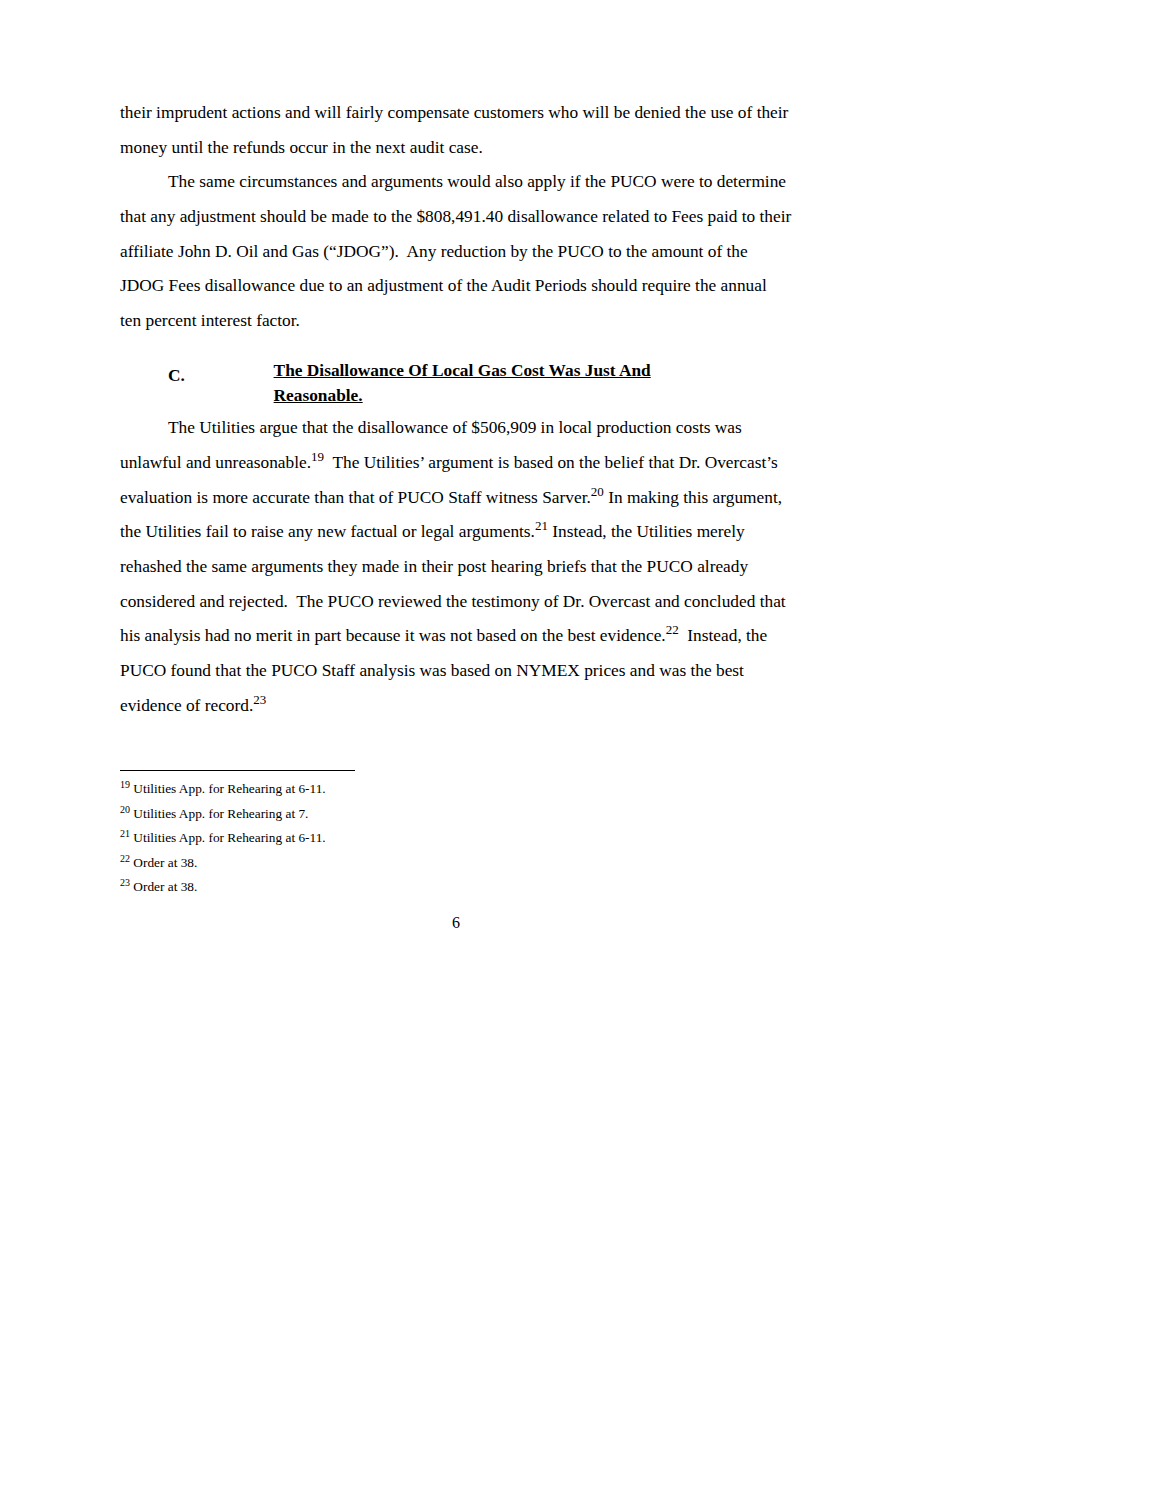their imprudent actions and will fairly compensate customers who will be denied the use of their money until the refunds occur in the next audit case.
The same circumstances and arguments would also apply if the PUCO were to determine that any adjustment should be made to the $808,491.40 disallowance related to Fees paid to their affiliate John D. Oil and Gas (“JDOG”). Any reduction by the PUCO to the amount of the JDOG Fees disallowance due to an adjustment of the Audit Periods should require the annual ten percent interest factor.
C. The Disallowance Of Local Gas Cost Was Just And
Reasonable.
The Utilities argue that the disallowance of $506,909 in local production costs was unlawful and unreasonable.19 The Utilities’ argument is based on the belief that Dr. Overcast’s evaluation is more accurate than that of PUCO Staff witness Sarver.20 In making this argument, the Utilities fail to raise any new factual or legal arguments.21 Instead, the Utilities merely rehashed the same arguments they made in their post hearing briefs that the PUCO already considered and rejected. The PUCO reviewed the testimony of Dr. Overcast and concluded that his analysis had no merit in part because it was not based on the best evidence.22 Instead, the PUCO found that the PUCO Staff analysis was based on NYMEX prices and was the best evidence of record.23
19 Utilities App. for Rehearing at 6-11.
20 Utilities App. for Rehearing at 7.
21 Utilities App. for Rehearing at 6-11.
22 Order at 38.
23 Order at 38.
6